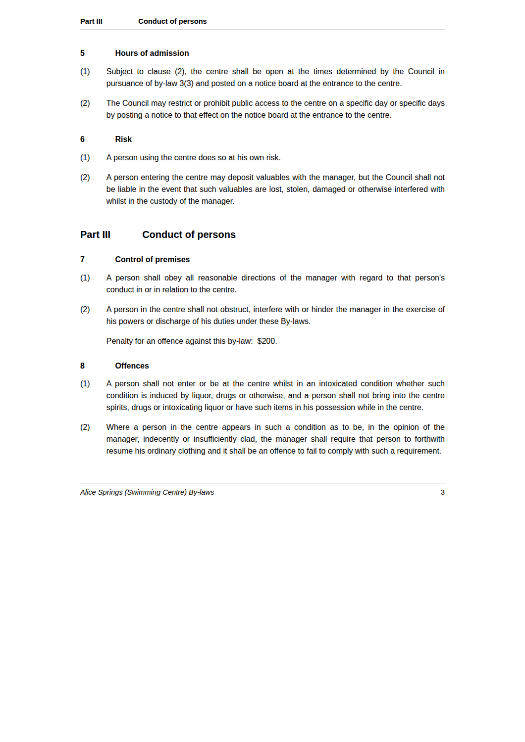Part III Conduct of persons
5 Hours of admission
(1) Subject to clause (2), the centre shall be open at the times determined by the Council in pursuance of by-law 3(3) and posted on a notice board at the entrance to the centre.
(2) The Council may restrict or prohibit public access to the centre on a specific day or specific days by posting a notice to that effect on the notice board at the entrance to the centre.
6 Risk
(1) A person using the centre does so at his own risk.
(2) A person entering the centre may deposit valuables with the manager, but the Council shall not be liable in the event that such valuables are lost, stolen, damaged or otherwise interfered with whilst in the custody of the manager.
Part III Conduct of persons
7 Control of premises
(1) A person shall obey all reasonable directions of the manager with regard to that person's conduct in or in relation to the centre.
(2) A person in the centre shall not obstruct, interfere with or hinder the manager in the exercise of his powers or discharge of his duties under these By-laws.
Penalty for an offence against this by-law: $200.
8 Offences
(1) A person shall not enter or be at the centre whilst in an intoxicated condition whether such condition is induced by liquor, drugs or otherwise, and a person shall not bring into the centre spirits, drugs or intoxicating liquor or have such items in his possession while in the centre.
(2) Where a person in the centre appears in such a condition as to be, in the opinion of the manager, indecently or insufficiently clad, the manager shall require that person to forthwith resume his ordinary clothing and it shall be an offence to fail to comply with such a requirement.
Alice Springs (Swimming Centre) By-laws 3